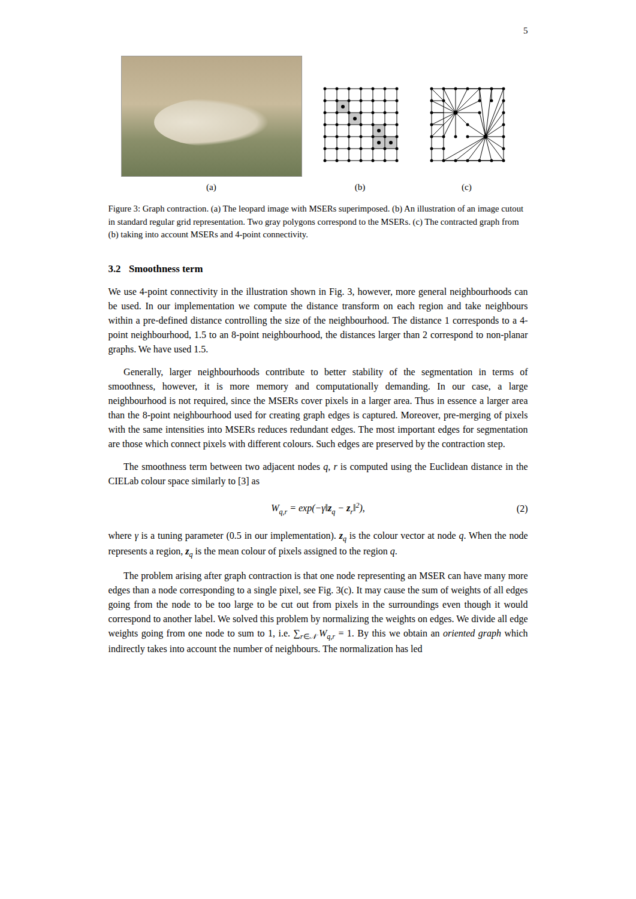5
(a) (b) (c)
Figure 3: Graph contraction. (a) The leopard image with MSERs superimposed. (b) An illustration of an image cutout in standard regular grid representation. Two gray polygons correspond to the MSERs. (c) The contracted graph from (b) taking into account MSERs and 4-point connectivity.
3.2 Smoothness term
We use 4-point connectivity in the illustration shown in Fig. 3, however, more general neighbourhoods can be used. In our implementation we compute the distance transform on each region and take neighbours within a pre-defined distance controlling the size of the neighbourhood. The distance 1 corresponds to a 4-point neighbourhood, 1.5 to an 8-point neighbourhood, the distances larger than 2 correspond to non-planar graphs. We have used 1.5.
Generally, larger neighbourhoods contribute to better stability of the segmentation in terms of smoothness, however, it is more memory and computationally demanding. In our case, a large neighbourhood is not required, since the MSERs cover pixels in a larger area. Thus in essence a larger area than the 8-point neighbourhood used for creating graph edges is captured. Moreover, pre-merging of pixels with the same intensities into MSERs reduces redundant edges. The most important edges for segmentation are those which connect pixels with different colours. Such edges are preserved by the contraction step.
The smoothness term between two adjacent nodes q, r is computed using the Euclidean distance in the CIELab colour space similarly to [3] as
Wq,r = exp(−γ‖zq − zr‖2),
(2)
where γ is a tuning parameter (0.5 in our implementation). zq is the colour vector at node q. When the node represents a region, zq is the mean colour of pixels assigned to the region q.
The problem arising after graph contraction is that one node representing an MSER can have many more edges than a node corresponding to a single pixel, see Fig. 3(c). It may cause the sum of weights of all edges going from the node to be too large to be cut out from pixels in the surroundings even though it would correspond to another label. We solved this problem by normalizing the weights on edges. We divide all edge weights going from one node to sum to 1, i.e. ∑r∈𝒩 Wq,r = 1. By this we obtain an oriented graph which indirectly takes into account the number of neighbours. The normalization has led